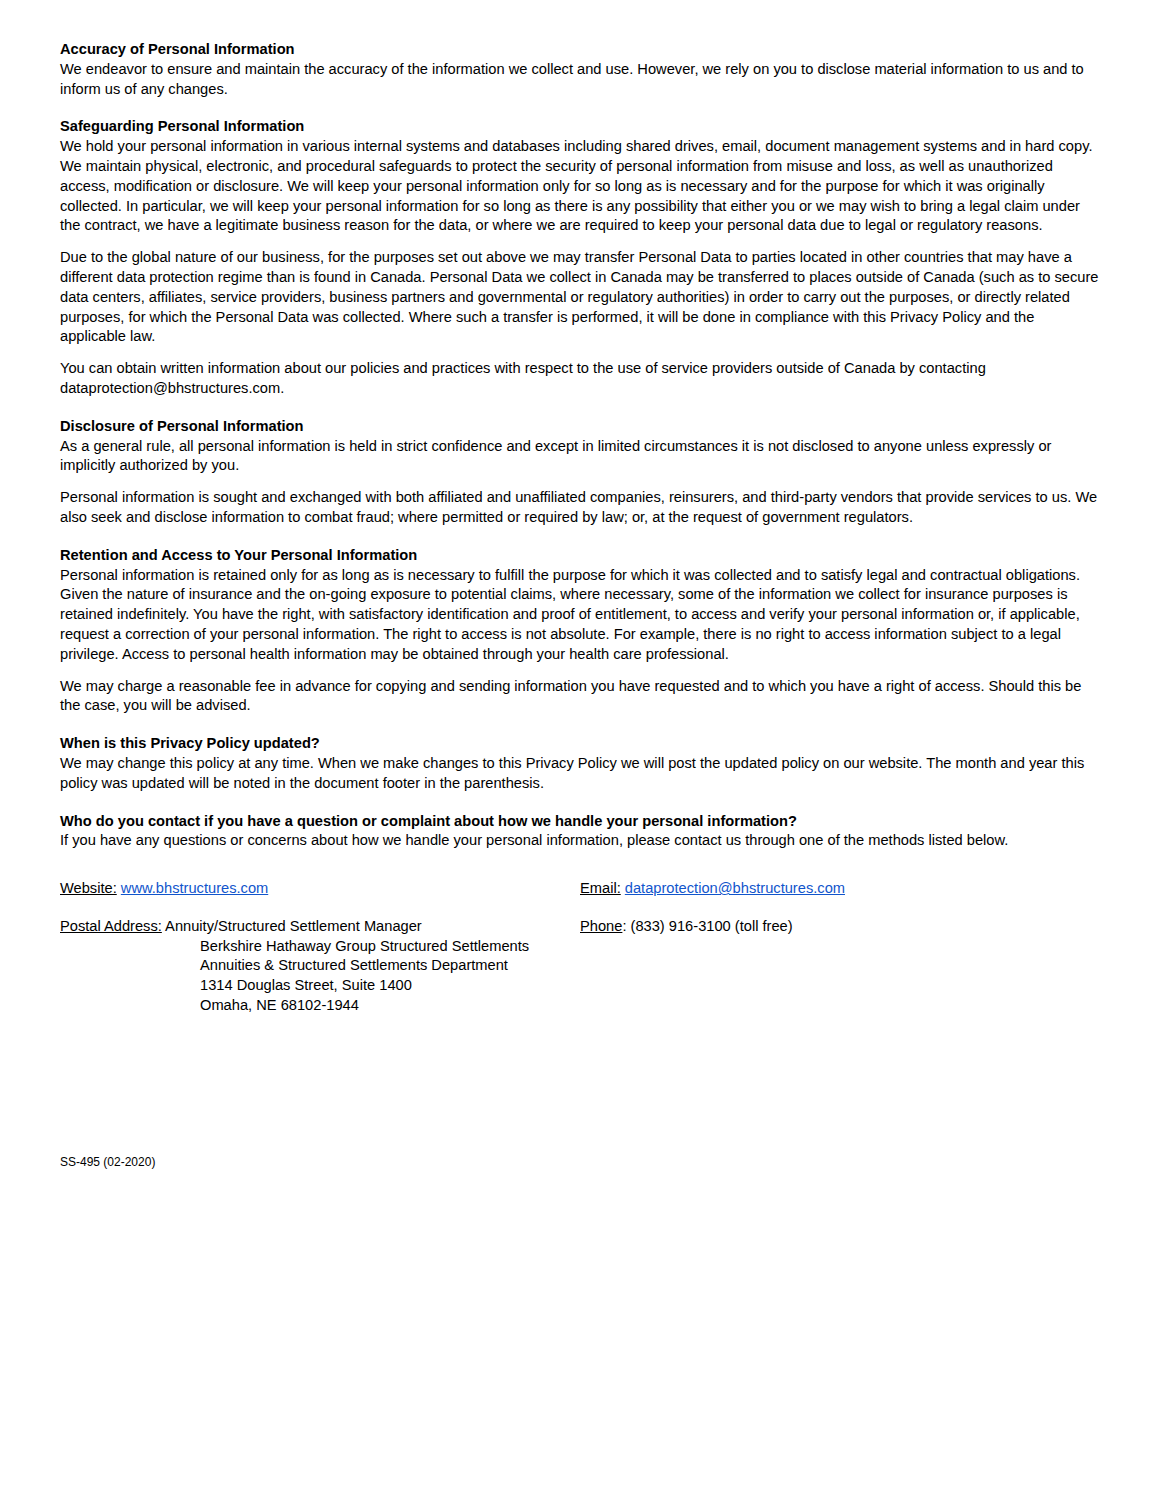Accuracy of Personal Information
We endeavor to ensure and maintain the accuracy of the information we collect and use. However, we rely on you to disclose material information to us and to inform us of any changes.
Safeguarding Personal Information
We hold your personal information in various internal systems and databases including shared drives, email, document management systems and in hard copy. We maintain physical, electronic, and procedural safeguards to protect the security of personal information from misuse and loss, as well as unauthorized access, modification or disclosure. We will keep your personal information only for so long as is necessary and for the purpose for which it was originally collected. In particular, we will keep your personal information for so long as there is any possibility that either you or we may wish to bring a legal claim under the contract, we have a legitimate business reason for the data, or where we are required to keep your personal data due to legal or regulatory reasons.
Due to the global nature of our business, for the purposes set out above we may transfer Personal Data to parties located in other countries that may have a different data protection regime than is found in Canada. Personal Data we collect in Canada may be transferred to places outside of Canada (such as to secure data centers, affiliates, service providers, business partners and governmental or regulatory authorities) in order to carry out the purposes, or directly related purposes, for which the Personal Data was collected. Where such a transfer is performed, it will be done in compliance with this Privacy Policy and the applicable law.
You can obtain written information about our policies and practices with respect to the use of service providers outside of Canada by contacting dataprotection@bhstructures.com.
Disclosure of Personal Information
As a general rule, all personal information is held in strict confidence and except in limited circumstances it is not disclosed to anyone unless expressly or implicitly authorized by you.
Personal information is sought and exchanged with both affiliated and unaffiliated companies, reinsurers, and third-party vendors that provide services to us. We also seek and disclose information to combat fraud; where permitted or required by law; or, at the request of government regulators.
Retention and Access to Your Personal Information
Personal information is retained only for as long as is necessary to fulfill the purpose for which it was collected and to satisfy legal and contractual obligations. Given the nature of insurance and the on-going exposure to potential claims, where necessary, some of the information we collect for insurance purposes is retained indefinitely. You have the right, with satisfactory identification and proof of entitlement, to access and verify your personal information or, if applicable, request a correction of your personal information. The right to access is not absolute. For example, there is no right to access information subject to a legal privilege. Access to personal health information may be obtained through your health care professional.
We may charge a reasonable fee in advance for copying and sending information you have requested and to which you have a right of access. Should this be the case, you will be advised.
When is this Privacy Policy updated?
We may change this policy at any time. When we make changes to this Privacy Policy we will post the updated policy on our website. The month and year this policy was updated will be noted in the document footer in the parenthesis.
Who do you contact if you have a question or complaint about how we handle your personal information?
If you have any questions or concerns about how we handle your personal information, please contact us through one of the methods listed below.
| Website: www.bhstructures.com | Email: dataprotection@bhstructures.com |
| Postal Address: Annuity/Structured Settlement Manager Berkshire Hathaway Group Structured Settlements Annuities & Structured Settlements Department 1314 Douglas Street, Suite 1400 Omaha, NE 68102-1944 | Phone : (833) 916-3100 (toll free) |
SS-495 (02-2020)